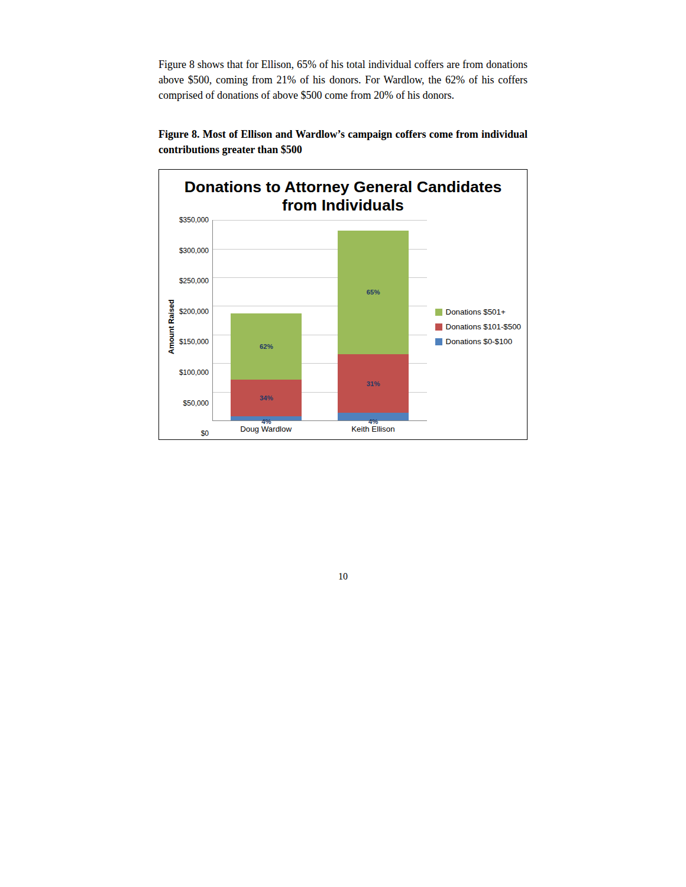Figure 8 shows that for Ellison, 65% of his total individual coffers are from donations above $500, coming from 21% of his donors. For Wardlow, the 62% of his coffers comprised of donations of above $500 come from 20% of his donors.
Figure 8. Most of Ellison and Wardlow’s campaign coffers come from individual contributions greater than $500
Donations to Attorney General Candidates from Individuals
Amount Raised
$350,000 $300,000 $250,000 $200,000 $150,000 $100,000 $50,000 $0
62%
34%
4%
65%
31%
4%
Doug Wardlow
Keith Ellison
Donations $501+
Donations $101-$500
Donations $0-$100
10